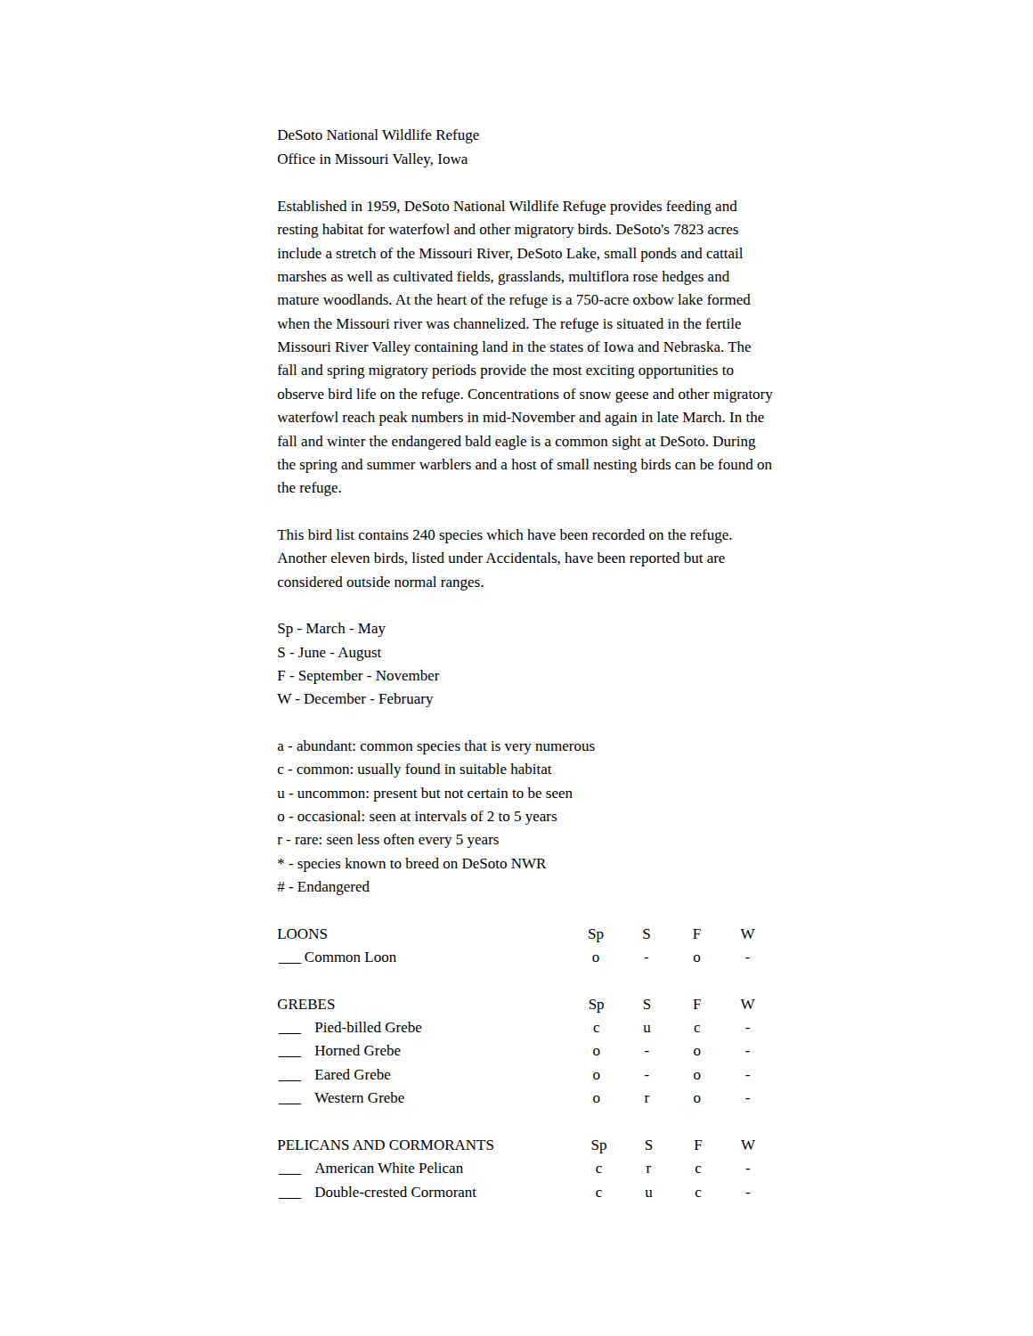DeSoto National Wildlife Refuge
Office in Missouri Valley, Iowa
Established in 1959, DeSoto National Wildlife Refuge provides feeding and resting habitat for waterfowl and other migratory birds. DeSoto's 7823 acres include a stretch of the Missouri River, DeSoto Lake, small ponds and cattail marshes as well as cultivated fields, grasslands, multiflora rose hedges and mature woodlands. At the heart of the refuge is a 750-acre oxbow lake formed when the Missouri river was channelized. The refuge is situated in the fertile Missouri River Valley containing land in the states of Iowa and Nebraska. The fall and spring migratory periods provide the most exciting opportunities to observe bird life on the refuge. Concentrations of snow geese and other migratory waterfowl reach peak numbers in mid-November and again in late March. In the fall and winter the endangered bald eagle is a common sight at DeSoto. During the spring and summer warblers and a host of small nesting birds can be found on the refuge.
This bird list contains 240 species which have been recorded on the refuge. Another eleven birds, listed under Accidentals, have been reported but are considered outside normal ranges.
Sp - March - May
S - June - August
F - September - November
W - December - February
a - abundant: common species that is very numerous
c - common: usually found in suitable habitat
u - uncommon: present but not certain to be seen
o - occasional: seen at intervals of 2 to 5 years
r - rare: seen less often every 5 years
* - species known to breed on DeSoto NWR
# - Endangered
| LOONS | Sp | S | F | W |
| --- | --- | --- | --- | --- |
| ___ Common Loon | o | - | o | - |
| GREBES | Sp | S | F | W |
| --- | --- | --- | --- | --- |
| ___ Pied-billed Grebe | c | u | c | - |
| ___ Horned Grebe | o | - | o | - |
| ___ Eared Grebe | o | - | o | - |
| ___ Western Grebe | o | r | o | - |
| PELICANS AND CORMORANTS | Sp | S | F | W |
| --- | --- | --- | --- | --- |
| ___ American White Pelican | c | r | c | - |
| ___ Double-crested Cormorant | c | u | c | - |